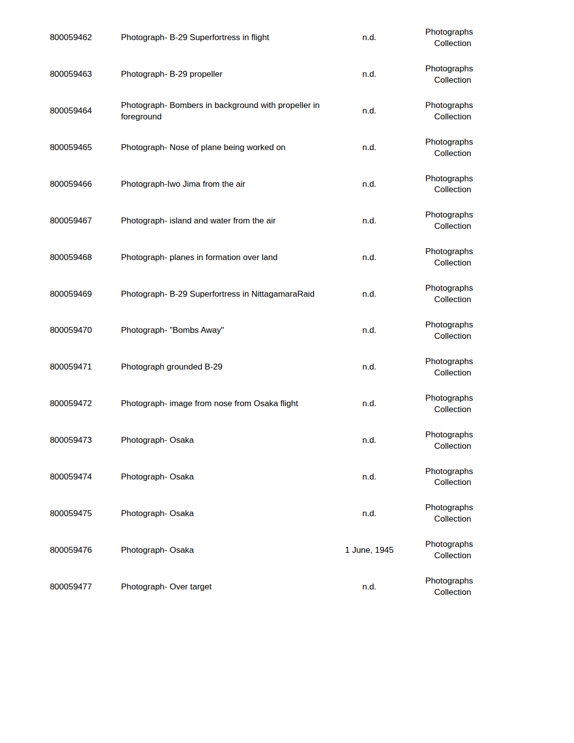| 800059462 | Photograph- B-29 Superfortress in flight | n.d. | Photographs Collection |
| 800059463 | Photograph- B-29 propeller | n.d. | Photographs Collection |
| 800059464 | Photograph- Bombers in background with propeller in foreground | n.d. | Photographs Collection |
| 800059465 | Photograph- Nose of plane being worked on | n.d. | Photographs Collection |
| 800059466 | Photograph-Iwo Jima from the air | n.d. | Photographs Collection |
| 800059467 | Photograph- island and water from the air | n.d. | Photographs Collection |
| 800059468 | Photograph- planes in formation over land | n.d. | Photographs Collection |
| 800059469 | Photograph- B-29 Superfortress in NittagamaraRaid | n.d. | Photographs Collection |
| 800059470 | Photograph- "Bombs Away" | n.d. | Photographs Collection |
| 800059471 | Photograph grounded B-29 | n.d. | Photographs Collection |
| 800059472 | Photograph- image from nose from Osaka flight | n.d. | Photographs Collection |
| 800059473 | Photograph- Osaka | n.d. | Photographs Collection |
| 800059474 | Photograph- Osaka | n.d. | Photographs Collection |
| 800059475 | Photograph- Osaka | n.d. | Photographs Collection |
| 800059476 | Photograph- Osaka | 1 June, 1945 | Photographs Collection |
| 800059477 | Photograph- Over target | n.d. | Photographs Collection |